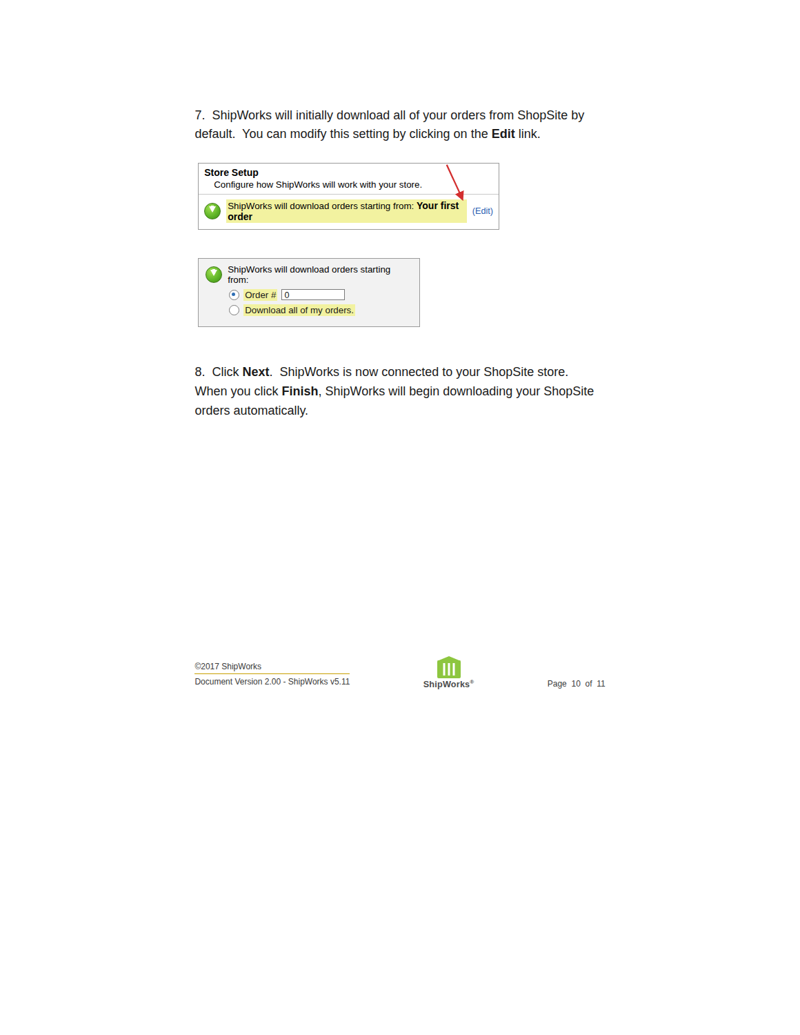7. ShipWorks will initially download all of your orders from ShopSite by default. You can modify this setting by clicking on the Edit link.
Store Setup
Configure how ShipWorks will work with your store.
ShipWorks will download orders starting from: Your first order (Edit)
ShipWorks will download orders starting from:
Order # 0
Download all of my orders.
8. Click Next. ShipWorks is now connected to your ShopSite store. When you click Finish, ShipWorks will begin downloading your ShopSite orders automatically.
©2017 ShipWorks
Document Version 2.00 - ShipWorks v5.11
ShipWorks®
Page 10 of 11